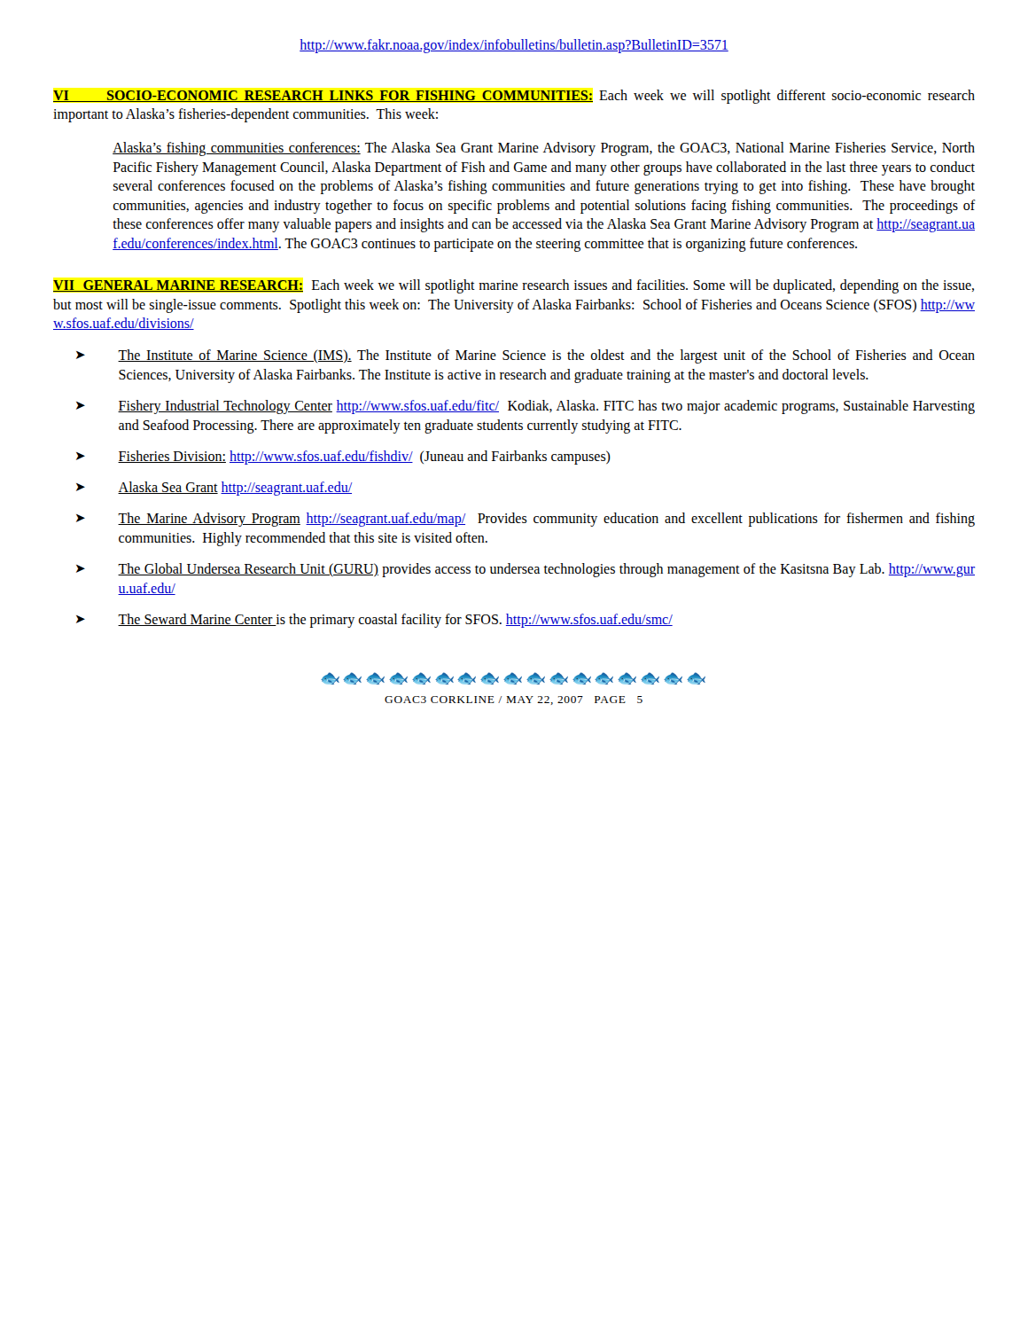http://www.fakr.noaa.gov/index/infobulletins/bulletin.asp?BulletinID=3571
VI SOCIO-ECONOMIC RESEARCH LINKS FOR FISHING COMMUNITIES: Each week we will spotlight different socio-economic research important to Alaska’s fisheries-dependent communities. This week:
Alaska’s fishing communities conferences: The Alaska Sea Grant Marine Advisory Program, the GOAC3, National Marine Fisheries Service, North Pacific Fishery Management Council, Alaska Department of Fish and Game and many other groups have collaborated in the last three years to conduct several conferences focused on the problems of Alaska’s fishing communities and future generations trying to get into fishing. These have brought communities, agencies and industry together to focus on specific problems and potential solutions facing fishing communities. The proceedings of these conferences offer many valuable papers and insights and can be accessed via the Alaska Sea Grant Marine Advisory Program at http://seagrant.uaf.edu/conferences/index.html. The GOAC3 continues to participate on the steering committee that is organizing future conferences.
VII GENERAL MARINE RESEARCH: Each week we will spotlight marine research issues and facilities. Some will be duplicated, depending on the issue, but most will be single-issue comments. Spotlight this week on: The University of Alaska Fairbanks: School of Fisheries and Oceans Science (SFOS) http://www.sfos.uaf.edu/divisions/
The Institute of Marine Science (IMS). The Institute of Marine Science is the oldest and the largest unit of the School of Fisheries and Ocean Sciences, University of Alaska Fairbanks. The Institute is active in research and graduate training at the master's and doctoral levels.
Fishery Industrial Technology Center http://www.sfos.uaf.edu/fitc/ Kodiak, Alaska. FITC has two major academic programs, Sustainable Harvesting and Seafood Processing. There are approximately ten graduate students currently studying at FITC.
Fisheries Division: http://www.sfos.uaf.edu/fishdiv/ (Juneau and Fairbanks campuses)
Alaska Sea Grant http://seagrant.uaf.edu/
The Marine Advisory Program http://seagrant.uaf.edu/map/ Provides community education and excellent publications for fishermen and fishing communities. Highly recommended that this site is visited often.
The Global Undersea Research Unit (GURU) provides access to undersea technologies through management of the Kasitsna Bay Lab. http://www.guru.uaf.edu/
The Seward Marine Center is the primary coastal facility for SFOS. http://www.sfos.uaf.edu/smc/
🐟🐟🐟🐟🐟🐟🐟🐟🐟🐟🐟🐟🐟🐟🐟🐟🐟
GOAC3 CORKLINE / MAY 22, 2007 PAGE 5